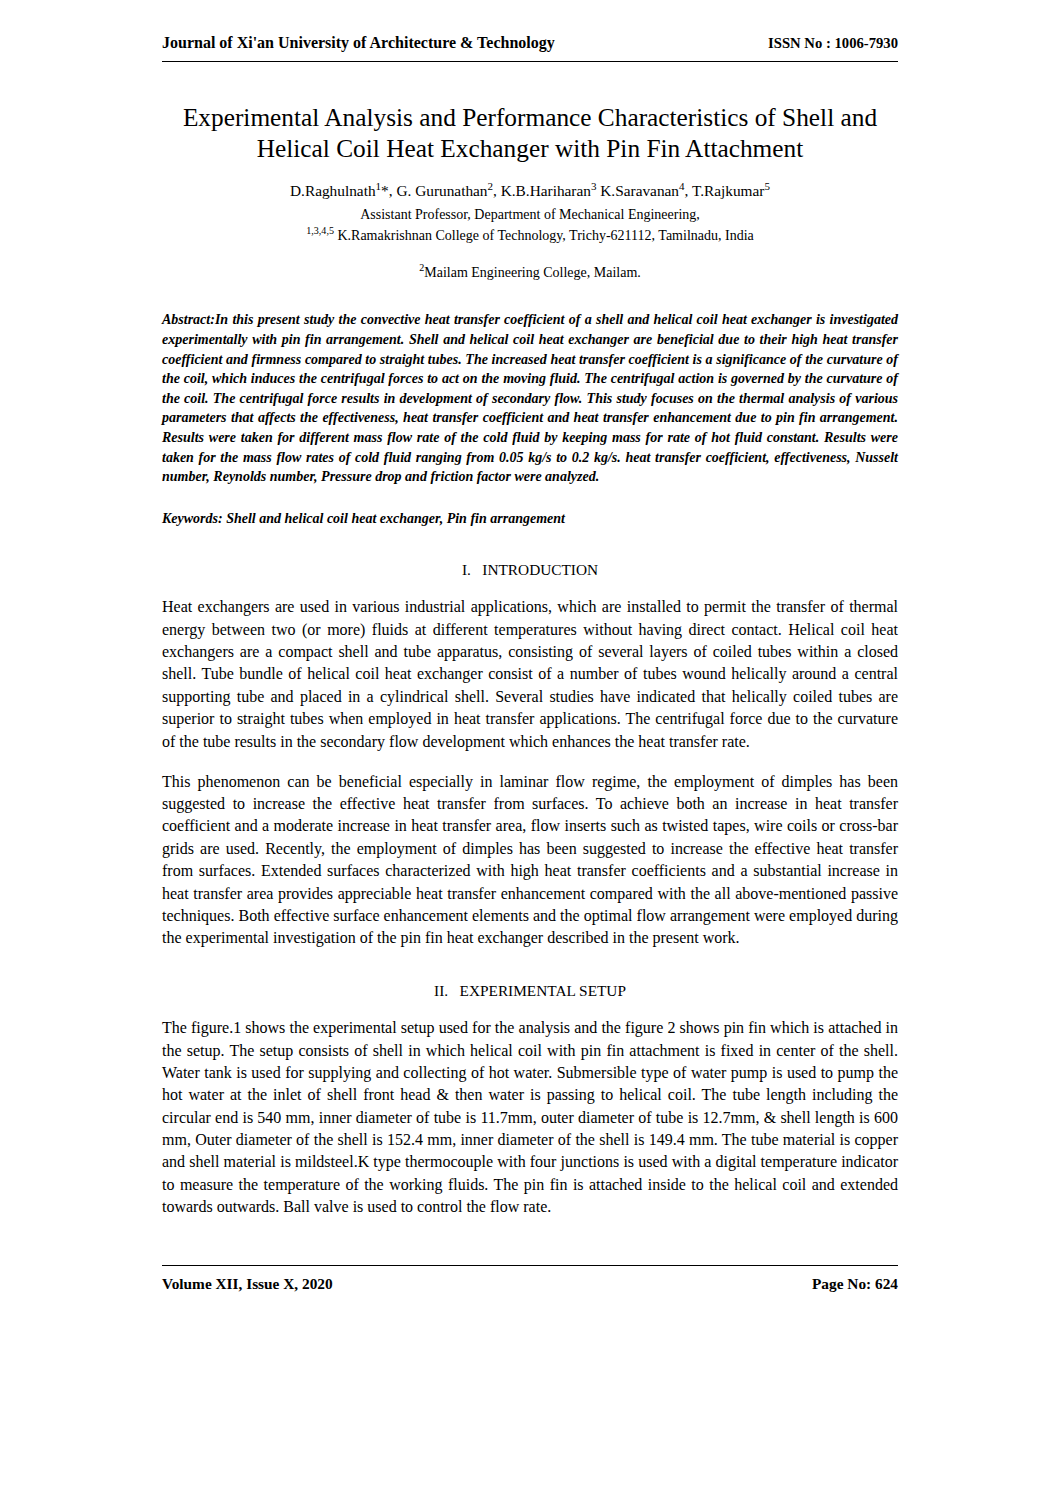Journal of Xi'an University of Architecture & Technology ISSN No : 1006-7930
Experimental Analysis and Performance Characteristics of Shell and Helical Coil Heat Exchanger with Pin Fin Attachment
D.Raghulnath1*, G. Gurunathan2, K.B.Hariharan3 K.Saravanan4, T.Rajkumar5
Assistant Professor, Department of Mechanical Engineering,
1,3,4,5 K.Ramakrishnan College of Technology, Trichy-621112, Tamilnadu, India
2Mailam Engineering College, Mailam.
Abstract: In this present study the convective heat transfer coefficient of a shell and helical coil heat exchanger is investigated experimentally with pin fin arrangement. Shell and helical coil heat exchanger are beneficial due to their high heat transfer coefficient and firmness compared to straight tubes. The increased heat transfer coefficient is a significance of the curvature of the coil, which induces the centrifugal forces to act on the moving fluid. The centrifugal action is governed by the curvature of the coil. The centrifugal force results in development of secondary flow. This study focuses on the thermal analysis of various parameters that affects the effectiveness, heat transfer coefficient and heat transfer enhancement due to pin fin arrangement. Results were taken for different mass flow rate of the cold fluid by keeping mass for rate of hot fluid constant. Results were taken for the mass flow rates of cold fluid ranging from 0.05 kg/s to 0.2 kg/s. heat transfer coefficient, effectiveness, Nusselt number, Reynolds number, Pressure drop and friction factor were analyzed.
Keywords: Shell and helical coil heat exchanger, Pin fin arrangement
I. INTRODUCTION
Heat exchangers are used in various industrial applications, which are installed to permit the transfer of thermal energy between two (or more) fluids at different temperatures without having direct contact. Helical coil heat exchangers are a compact shell and tube apparatus, consisting of several layers of coiled tubes within a closed shell. Tube bundle of helical coil heat exchanger consist of a number of tubes wound helically around a central supporting tube and placed in a cylindrical shell. Several studies have indicated that helically coiled tubes are superior to straight tubes when employed in heat transfer applications. The centrifugal force due to the curvature of the tube results in the secondary flow development which enhances the heat transfer rate.
This phenomenon can be beneficial especially in laminar flow regime, the employment of dimples has been suggested to increase the effective heat transfer from surfaces. To achieve both an increase in heat transfer coefficient and a moderate increase in heat transfer area, flow inserts such as twisted tapes, wire coils or cross-bar grids are used. Recently, the employment of dimples has been suggested to increase the effective heat transfer from surfaces. Extended surfaces characterized with high heat transfer coefficients and a substantial increase in heat transfer area provides appreciable heat transfer enhancement compared with the all above-mentioned passive techniques. Both effective surface enhancement elements and the optimal flow arrangement were employed during the experimental investigation of the pin fin heat exchanger described in the present work.
II. EXPERIMENTAL SETUP
The figure.1 shows the experimental setup used for the analysis and the figure 2 shows pin fin which is attached in the setup. The setup consists of shell in which helical coil with pin fin attachment is fixed in center of the shell. Water tank is used for supplying and collecting of hot water. Submersible type of water pump is used to pump the hot water at the inlet of shell front head & then water is passing to helical coil. The tube length including the circular end is 540 mm, inner diameter of tube is 11.7mm, outer diameter of tube is 12.7mm, & shell length is 600 mm, Outer diameter of the shell is 152.4 mm, inner diameter of the shell is 149.4 mm. The tube material is copper and shell material is mildsteel.K type thermocouple with four junctions is used with a digital temperature indicator to measure the temperature of the working fluids. The pin fin is attached inside to the helical coil and extended towards outwards. Ball valve is used to control the flow rate.
Volume XII, Issue X, 2020 Page No: 624